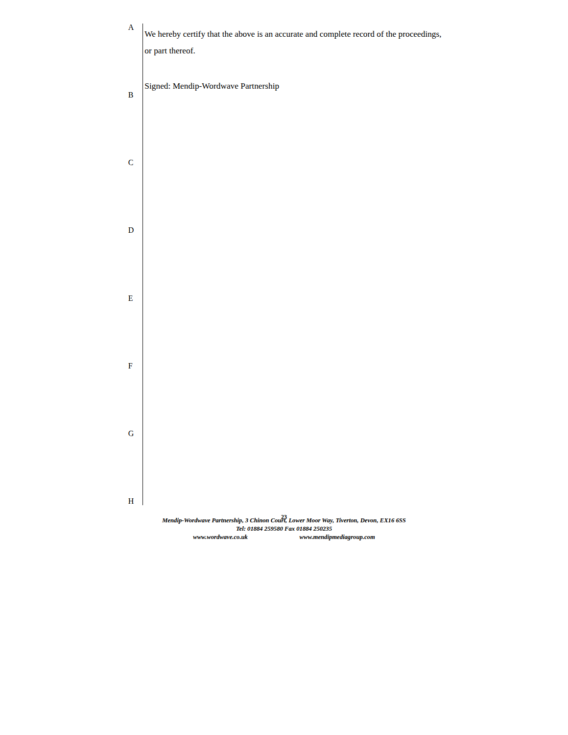A B C D E F G H
We hereby certify that the above is an accurate and complete record of the proceedings, or part thereof.
Signed: Mendip-Wordwave Partnership
23
Mendip-Wordwave Partnership, 3 Chinon Court, Lower Moor Way, Tiverton, Devon, EX16 6SS
Tel: 01884 259580 Fax 01884 250235
www.wordwave.co.uk www.mendipmediagroup.com